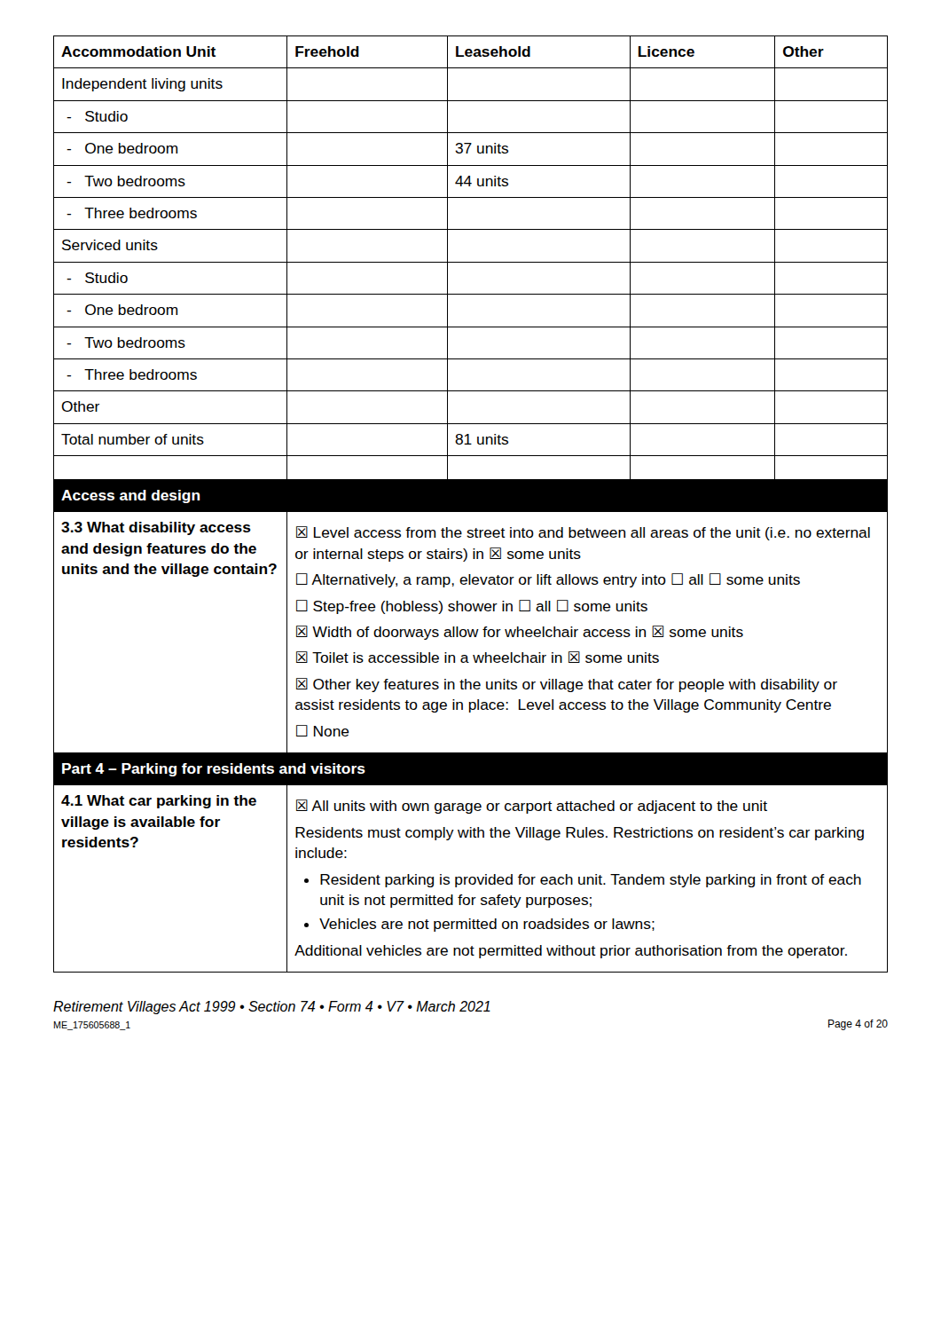| Accommodation Unit | Freehold | Leasehold | Licence | Other |
| --- | --- | --- | --- | --- |
| Independent living units | | | | |
| - Studio | | | | |
| - One bedroom | | 37 units | | |
| - Two bedrooms | | 44 units | | |
| - Three bedrooms | | | | |
| Serviced units | | | | |
| - Studio | | | | |
| - One bedroom | | | | |
| - Two bedrooms | | | | |
| - Three bedrooms | | | | |
| Other | | | | |
| Total number of units | | 81 units | | |
| Access and design |
| 3.3 What disability access and design features do the units and the village contain? | ☒ Level access from the street into and between all areas of the unit (i.e. no external or internal steps or stairs) in ☒ some units ☐ Alternatively, a ramp, elevator or lift allows entry into ☐ all ☐ some units ☐ Step-free (hobless) shower in ☐ all ☐ some units ☒ Width of doorways allow for wheelchair access in ☒ some units ☒ Toilet is accessible in a wheelchair in ☒ some units ☒ Other key features in the units or village that cater for people with disability or assist residents to age in place: Level access to the Village Community Centre ☐ None |
| Part 4 – Parking for residents and visitors |
| 4.1 What car parking in the village is available for residents? | ☒ All units with own garage or carport attached or adjacent to the unit Residents must comply with the Village Rules. Restrictions on resident’s car parking include: Resident parking is provided for each unit. Tandem style parking in front of each unit is not permitted for safety purposes; Vehicles are not permitted on roadsides or lawns; Additional vehicles are not permitted without prior authorisation from the operator. |
Retirement Villages Act 1999 • Section 74 • Form 4 • V7 • March 2021 ME_175605688_1
Page 4 of 20